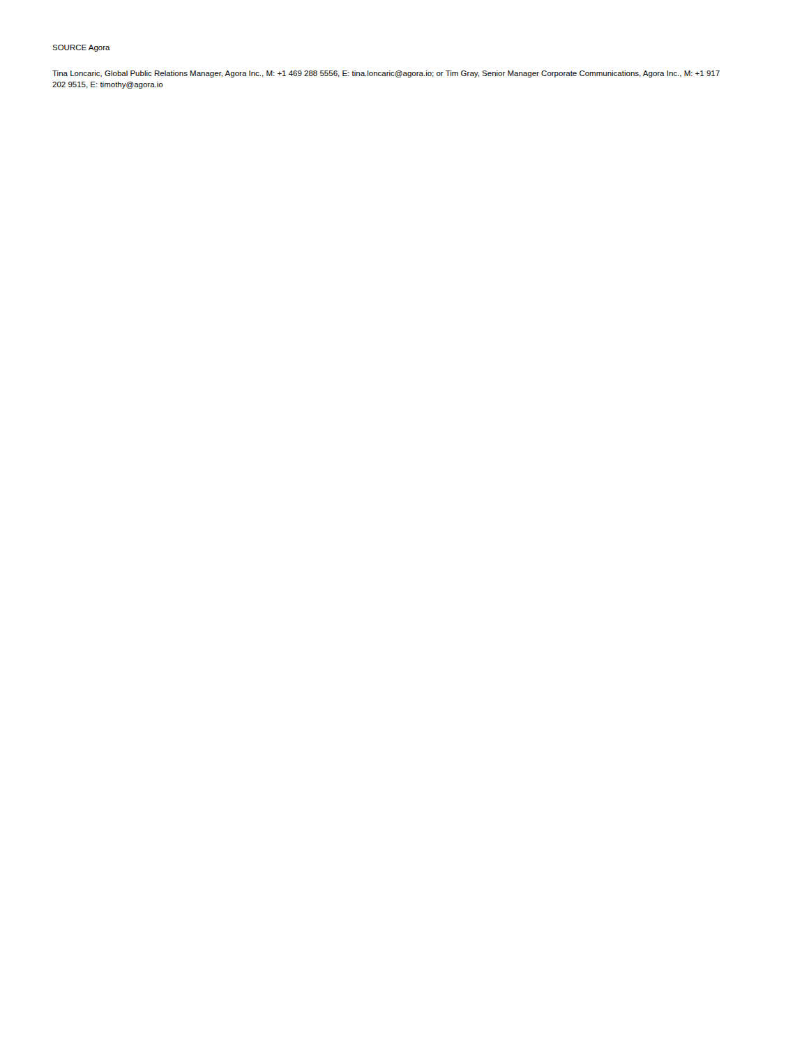SOURCE Agora
Tina Loncaric, Global Public Relations Manager, Agora Inc., M: +1 469 288 5556, E: tina.loncaric@agora.io; or Tim Gray, Senior Manager Corporate Communications, Agora Inc., M: +1 917 202 9515, E: timothy@agora.io